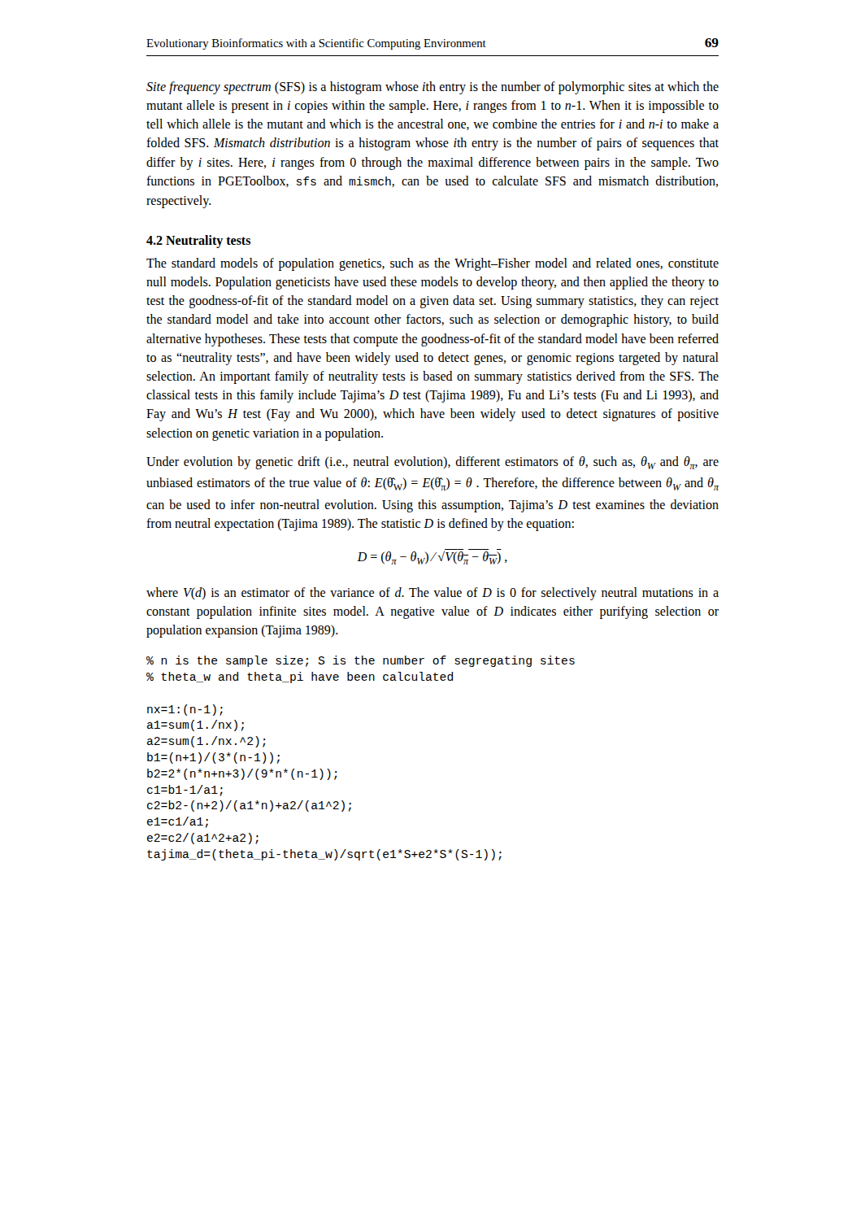Evolutionary Bioinformatics with a Scientific Computing Environment 69
Site frequency spectrum (SFS) is a histogram whose ith entry is the number of polymorphic sites at which the mutant allele is present in i copies within the sample. Here, i ranges from 1 to n-1. When it is impossible to tell which allele is the mutant and which is the ancestral one, we combine the entries for i and n-i to make a folded SFS. Mismatch distribution is a histogram whose ith entry is the number of pairs of sequences that differ by i sites. Here, i ranges from 0 through the maximal difference between pairs in the sample. Two functions in PGEToolbox, sfs and mismch, can be used to calculate SFS and mismatch distribution, respectively.
4.2 Neutrality tests
The standard models of population genetics, such as the Wright–Fisher model and related ones, constitute null models. Population geneticists have used these models to develop theory, and then applied the theory to test the goodness-of-fit of the standard model on a given data set. Using summary statistics, they can reject the standard model and take into account other factors, such as selection or demographic history, to build alternative hypotheses. These tests that compute the goodness-of-fit of the standard model have been referred to as “neutrality tests”, and have been widely used to detect genes, or genomic regions targeted by natural selection. An important family of neutrality tests is based on summary statistics derived from the SFS. The classical tests in this family include Tajima’s D test (Tajima 1989), Fu and Li’s tests (Fu and Li 1993), and Fay and Wu’s H test (Fay and Wu 2000), which have been widely used to detect signatures of positive selection on genetic variation in a population.
Under evolution by genetic drift (i.e., neutral evolution), different estimators of θ, such as, θW and θπ, are unbiased estimators of the true value of θ: E(θ̂W) = E(θ̂π) = θ . Therefore, the difference between θW and θπ can be used to infer non-neutral evolution. Using this assumption, Tajima’s D test examines the deviation from neutral expectation (Tajima 1989). The statistic D is defined by the equation:
D = (θπ − θW) ⁄ √V(θπ − θW) ,
where V(d) is an estimator of the variance of d. The value of D is 0 for selectively neutral mutations in a constant population infinite sites model. A negative value of D indicates either purifying selection or population expansion (Tajima 1989).
% n is the sample size; S is the number of segregating sites
% theta_w and theta_pi have been calculated

nx=1:(n-1);
a1=sum(1./nx);
a2=sum(1./nx.^2);
b1=(n+1)/(3*(n-1));
b2=2*(n*n+n+3)/(9*n*(n-1));
c1=b1-1/a1;
c2=b2-(n+2)/(a1*n)+a2/(a1^2);
e1=c1/a1;
e2=c2/(a1^2+a2);
tajima_d=(theta_pi-theta_w)/sqrt(e1*S+e2*S*(S-1));